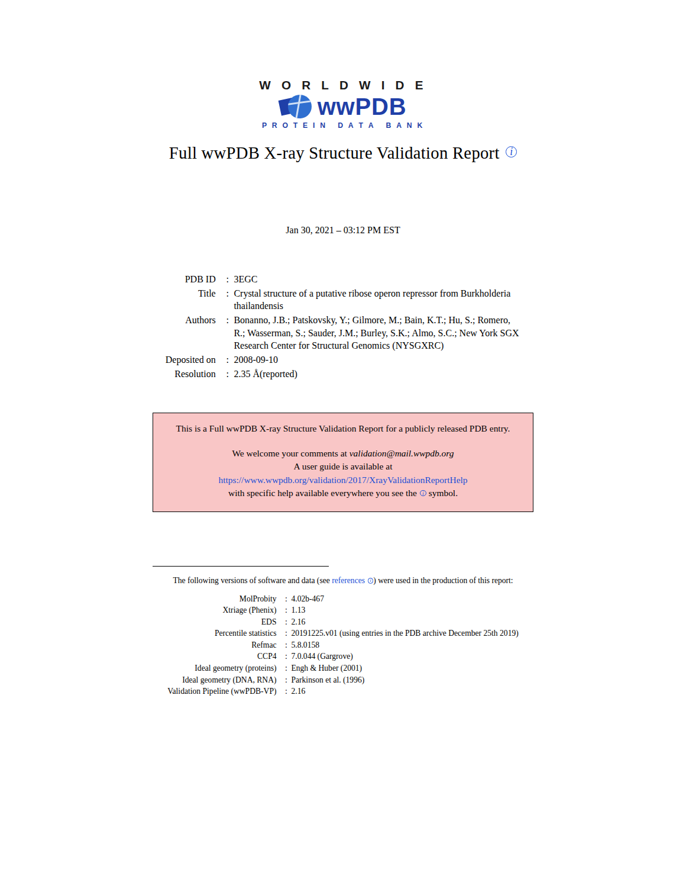W O R L D W I D E
wwPDB
P R O T E I N D A T A B A N K
Full wwPDB X-ray Structure Validation Report i
Jan 30, 2021 – 03:12 PM EST
| PDB ID | : | 3EGC |
| Title | : | Crystal structure of a putative ribose operon repressor from Burkholderia thailandensis |
| Authors | : | Bonanno, J.B.; Patskovsky, Y.; Gilmore, M.; Bain, K.T.; Hu, S.; Romero, R.; Wasserman, S.; Sauder, J.M.; Burley, S.K.; Almo, S.C.; New York SGX Research Center for Structural Genomics (NYSGXRC) |
| Deposited on | : | 2008-09-10 |
| Resolution | : | 2.35 Å(reported) |
This is a Full wwPDB X-ray Structure Validation Report for a publicly released PDB entry.
We welcome your comments at validation@mail.wwpdb.org
A user guide is available at
https://www.wwpdb.org/validation/2017/XrayValidationReportHelp
with specific help available everywhere you see the i symbol.
The following versions of software and data (see references i) were used in the production of this report:
| MolProbity | : | 4.02b-467 |
| Xtriage (Phenix) | : | 1.13 |
| EDS | : | 2.16 |
| Percentile statistics | : | 20191225.v01 (using entries in the PDB archive December 25th 2019) |
| Refmac | : | 5.8.0158 |
| CCP4 | : | 7.0.044 (Gargrove) |
| Ideal geometry (proteins) | : | Engh & Huber (2001) |
| Ideal geometry (DNA, RNA) | : | Parkinson et al. (1996) |
| Validation Pipeline (wwPDB-VP) | : | 2.16 |